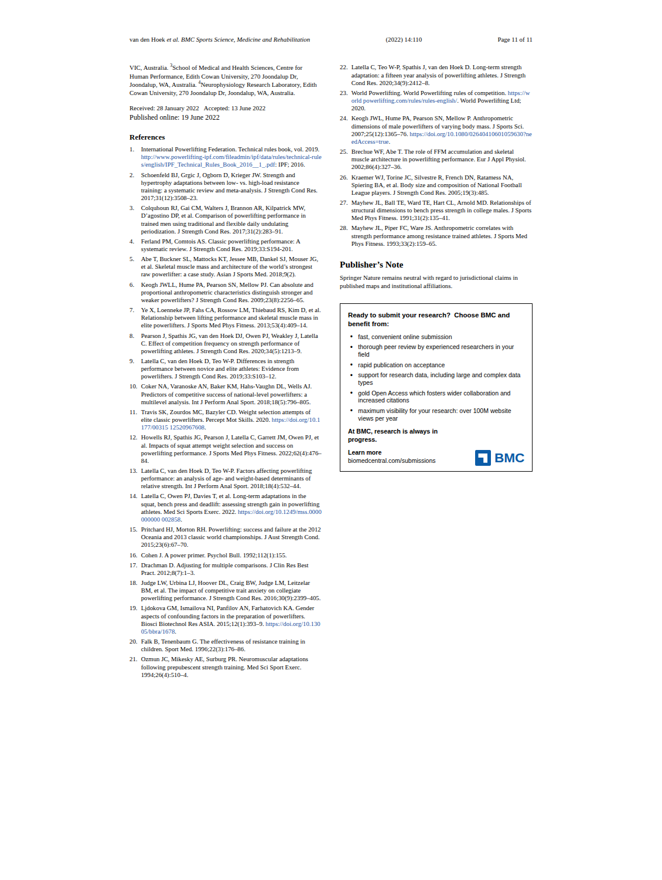van den Hoek et al. BMC Sports Science, Medicine and Rehabilitation
(2022) 14:110
Page 11 of 11
VIC, Australia. 3School of Medical and Health Sciences, Centre for Human Performance, Edith Cowan University, 270 Joondalup Dr, Joondalup, WA, Australia. 4Neurophysiology Research Laboratory, Edith Cowan University, 270 Joondalup Dr, Joondalup, WA, Australia.
Received: 28 January 2022 Accepted: 13 June 2022
Published online: 19 June 2022
References
International Powerlifting Federation. Technical rules book, vol. 2019. http://www.powerlifting-ipf.com/fileadmin/ipf/data/rules/technical-rules/english/IPF_Technical_Rules_Book_2016__1_.pdf: IPF; 2016.
Schoenfeld BJ, Grgic J, Ogborn D, Krieger JW. Strength and hypertrophy adaptations between low- vs. high-load resistance training: a systematic review and meta-analysis. J Strength Cond Res. 2017;31(12):3508–23.
Colquhoun RJ, Gai CM, Walters J, Brannon AR, Kilpatrick MW, D’agostino DP, et al. Comparison of powerlifting performance in trained men using traditional and flexible daily undulating periodization. J Strength Cond Res. 2017;31(2):283–91.
Ferland PM, Comtois AS. Classic powerlifting performance: A systematic review. J Strength Cond Res. 2019;33:S194-201.
Abe T, Buckner SL, Mattocks KT, Jessee MB, Dankel SJ, Mouser JG, et al. Skeletal muscle mass and architecture of the world’s strongest raw powerlifter: a case study. Asian J Sports Med. 2018;9(2).
Keogh JWLL, Hume PA, Pearson SN, Mellow PJ. Can absolute and proportional anthropometric characteristics distinguish stronger and weaker powerlifters? J Strength Cond Res. 2009;23(8):2256–65.
Ye X, Loenneke JP, Fahs CA, Rossow LM, Thiebaud RS, Kim D, et al. Relationship between lifting performance and skeletal muscle mass in elite powerlifters. J Sports Med Phys Fitness. 2013;53(4):409–14.
Pearson J, Spathis JG, van den Hoek DJ, Owen PJ, Weakley J, Latella C. Effect of competition frequency on strength performance of powerlifting athletes. J Strength Cond Res. 2020;34(5):1213–9.
Latella C, van den Hoek D, Teo W-P. Differences in strength performance between novice and elite athletes: Evidence from powerlifters. J Strength Cond Res. 2019;33:S103–12.
Coker NA, Varanoske AN, Baker KM, Hahs-Vaughn DL, Wells AJ. Predictors of competitive success of national-level powerlifters: a multilevel analysis. Int J Perform Anal Sport. 2018;18(5):796–805.
Travis SK, Zourdos MC, Bazyler CD. Weight selection attempts of elite classic powerlifters. Percept Mot Skills. 2020. https://doi.org/10.1177/00315 12520967608.
Howells RJ, Spathis JG, Pearson J, Latella C, Garrett JM, Owen PJ, et al. Impacts of squat attempt weight selection and success on powerlifting performance. J Sports Med Phys Fitness. 2022;62(4):476–84.
Latella C, van den Hoek D, Teo W-P. Factors affecting powerlifting performance: an analysis of age- and weight-based determinants of relative strength. Int J Perform Anal Sport. 2018;18(4):532–44.
Latella C, Owen PJ, Davies T, et al. Long-term adaptations in the squat, bench press and deadlift: assessing strength gain in powerlifting athletes. Med Sci Sports Exerc. 2022. https://doi.org/10.1249/mss.0000000000 002858.
Pritchard HJ, Morton RH. Powerlifting: success and failure at the 2012 Oceania and 2013 classic world championships. J Aust Strength Cond. 2015;23(6):67–70.
Cohen J. A power primer. Psychol Bull. 1992;112(1):155.
Drachman D. Adjusting for multiple comparisons. J Clin Res Best Pract. 2012;8(7):1–3.
Judge LW, Urbina LJ, Hoover DL, Craig BW, Judge LM, Leitzelar BM, et al. The impact of competitive trait anxiety on collegiate powerlifting performance. J Strength Cond Res. 2016;30(9):2399–405.
Ljdokova GM, Ismailova NI, Panfilov AN, Farhatovich KA. Gender aspects of confounding factors in the preparation of powerlifters. Biosci Biotechnol Res ASIA. 2015;12(1):393–9. https://doi.org/10.13005/bbra/1678.
Falk B, Tenenbaum G. The effectiveness of resistance training in children. Sport Med. 1996;22(3):176–86.
Ozmun JC, Mikesky AE, Surburg PR. Neuromuscular adaptations following prepubescent strength training. Med Sci Sport Exerc. 1994;26(4):510–4.
Latella C, Teo W-P, Spathis J, van den Hoek D. Long-term strength adaptation: a fifteen year analysis of powerlifting athletes. J Strength Cond Res. 2020;34(9):2412–8.
World Powerlifting. World Powerlifting rules of competition. https://world powerlifting.com/rules/rules-english/. World Powerlifting Ltd; 2020.
Keogh JWL, Hume PA, Pearson SN, Mellow P. Anthropometric dimensions of male powerlifters of varying body mass. J Sports Sci. 2007;25(12):1365–76. https://doi.org/10.1080/02640410601059630?needAccess=true.
Brechue WF, Abe T. The role of FFM accumulation and skeletal muscle architecture in powerlifting performance. Eur J Appl Physiol. 2002;86(4):327–36.
Kraemer WJ, Torine JC, Silvestre R, French DN, Ratamess NA, Spiering BA, et al. Body size and composition of National Football League players. J Strength Cond Res. 2005;19(3):485.
Mayhew JL, Ball TE, Ward TE, Hart CL, Arnold MD. Relationships of structural dimensions to bench press strength in college males. J Sports Med Phys Fitness. 1991;31(2):135–41.
Mayhew JL, Piper FC, Ware JS. Anthropometric correlates with strength performance among resistance trained athletes. J Sports Med Phys Fitness. 1993;33(2):159–65.
Publisher’s Note
Springer Nature remains neutral with regard to jurisdictional claims in published maps and institutional affiliations.
Ready to submit your research? Choose BMC and benefit from:
fast, convenient online submission
thorough peer review by experienced researchers in your field
rapid publication on acceptance
support for research data, including large and complex data types
gold Open Access which fosters wider collaboration and increased citations
maximum visibility for your research: over 100M website views per year
At BMC, research is always in progress.
Learn more biomedcentral.com/submissions
BMC